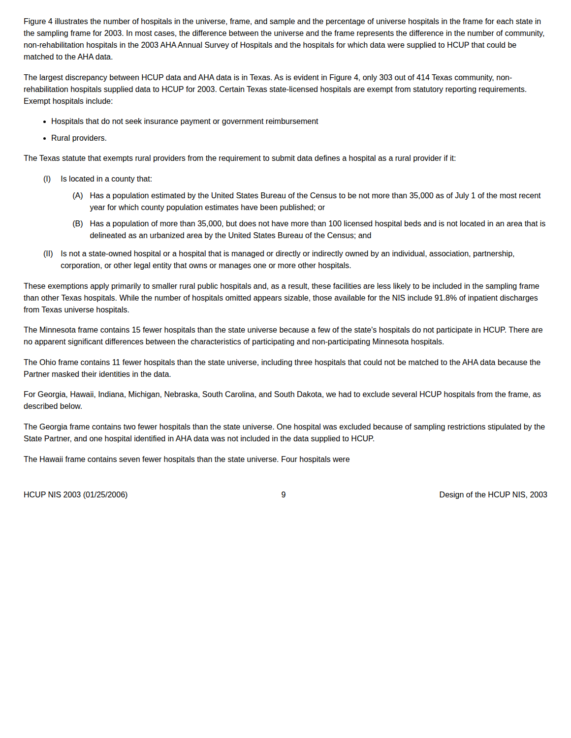Figure 4 illustrates the number of hospitals in the universe, frame, and sample and the percentage of universe hospitals in the frame for each state in the sampling frame for 2003. In most cases, the difference between the universe and the frame represents the difference in the number of community, non-rehabilitation hospitals in the 2003 AHA Annual Survey of Hospitals and the hospitals for which data were supplied to HCUP that could be matched to the AHA data.
The largest discrepancy between HCUP data and AHA data is in Texas. As is evident in Figure 4, only 303 out of 414 Texas community, non-rehabilitation hospitals supplied data to HCUP for 2003. Certain Texas state-licensed hospitals are exempt from statutory reporting requirements. Exempt hospitals include:
Hospitals that do not seek insurance payment or government reimbursement
Rural providers.
The Texas statute that exempts rural providers from the requirement to submit data defines a hospital as a rural provider if it:
(I) Is located in a county that:
(A) Has a population estimated by the United States Bureau of the Census to be not more than 35,000 as of July 1 of the most recent year for which county population estimates have been published; or
(B) Has a population of more than 35,000, but does not have more than 100 licensed hospital beds and is not located in an area that is delineated as an urbanized area by the United States Bureau of the Census; and
(II) Is not a state-owned hospital or a hospital that is managed or directly or indirectly owned by an individual, association, partnership, corporation, or other legal entity that owns or manages one or more other hospitals.
These exemptions apply primarily to smaller rural public hospitals and, as a result, these facilities are less likely to be included in the sampling frame than other Texas hospitals. While the number of hospitals omitted appears sizable, those available for the NIS include 91.8% of inpatient discharges from Texas universe hospitals.
The Minnesota frame contains 15 fewer hospitals than the state universe because a few of the state's hospitals do not participate in HCUP. There are no apparent significant differences between the characteristics of participating and non-participating Minnesota hospitals.
The Ohio frame contains 11 fewer hospitals than the state universe, including three hospitals that could not be matched to the AHA data because the Partner masked their identities in the data.
For Georgia, Hawaii, Indiana, Michigan, Nebraska, South Carolina, and South Dakota, we had to exclude several HCUP hospitals from the frame, as described below.
The Georgia frame contains two fewer hospitals than the state universe. One hospital was excluded because of sampling restrictions stipulated by the State Partner, and one hospital identified in AHA data was not included in the data supplied to HCUP.
The Hawaii frame contains seven fewer hospitals than the state universe. Four hospitals were
HCUP NIS 2003 (01/25/2006)
9
Design of the HCUP NIS, 2003